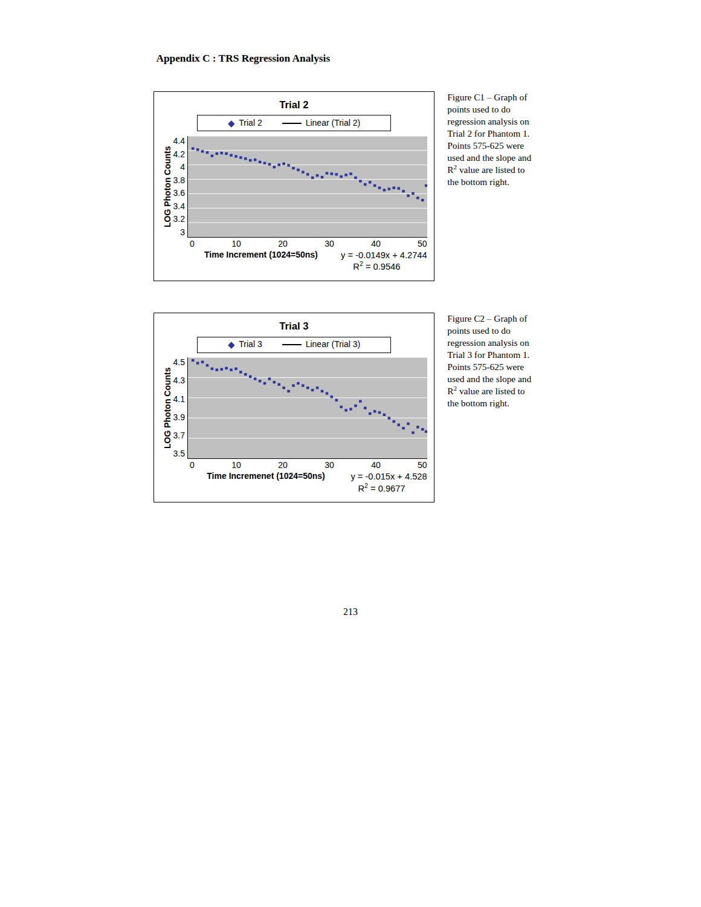Appendix C : TRS Regression Analysis
Trial 2
◆Trial 2 Linear (Trial 2)
LOG Photon Counts
4.44.243.83.63.43.23
01020304050
Time Increment (1024=50ns)
y = -0.0149x + 4.2744 R2 = 0.9546
Figure C1 – Graph of points used to do regression analysis on Trial 2 for Phantom 1. Points 575-625 were used and the slope and R2 value are listed to the bottom right.
Trial 3
◆Trial 3 Linear (Trial 3)
LOG Photon Counts
4.54.34.13.93.73.5
01020304050
Time Incremenet (1024=50ns)
y = -0.015x + 4.528 R2 = 0.9677
Figure C2 – Graph of points used to do regression analysis on Trial 3 for Phantom 1. Points 575-625 were used and the slope and R2 value are listed to the bottom right.
213